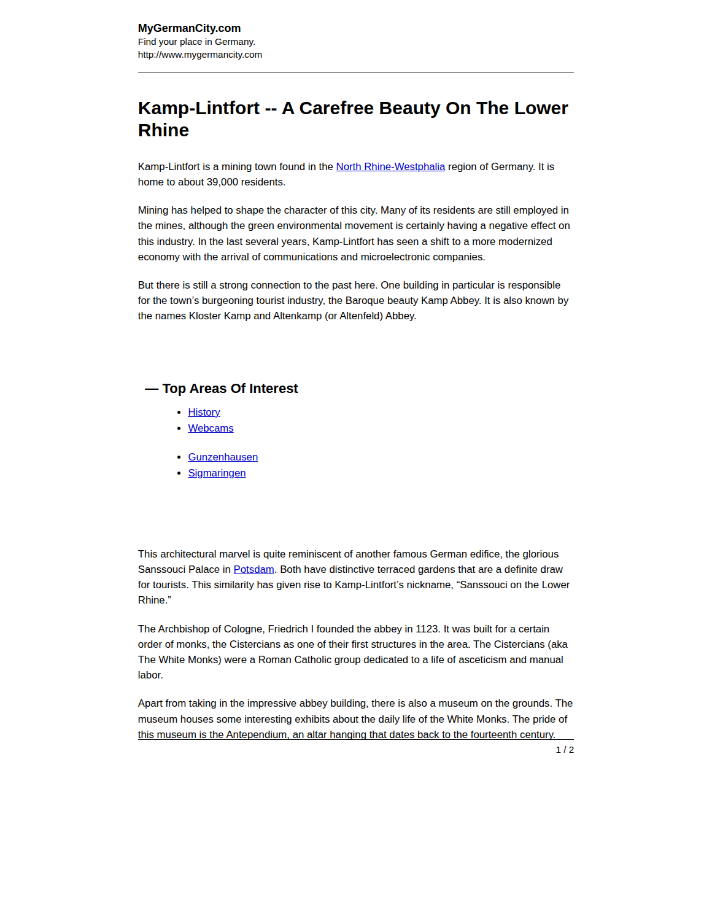MyGermanCity.com
Find your place in Germany.
http://www.mygermancity.com
Kamp-Lintfort -- A Carefree Beauty On The Lower Rhine
Kamp-Lintfort is a mining town found in the North Rhine-Westphalia region of Germany. It is home to about 39,000 residents.
Mining has helped to shape the character of this city. Many of its residents are still employed in the mines, although the green environmental movement is certainly having a negative effect on this industry. In the last several years, Kamp-Lintfort has seen a shift to a more modernized economy with the arrival of communications and microelectronic companies.
But there is still a strong connection to the past here. One building in particular is responsible for the town’s burgeoning tourist industry, the Baroque beauty Kamp Abbey. It is also known by the names Kloster Kamp and Altenkamp (or Altenfeld) Abbey.
— Top Areas Of Interest
History
Webcams
Gunzenhausen
Sigmaringen
This architectural marvel is quite reminiscent of another famous German edifice, the glorious Sanssouci Palace in Potsdam. Both have distinctive terraced gardens that are a definite draw for tourists. This similarity has given rise to Kamp-Lintfort’s nickname, “Sanssouci on the Lower Rhine.”
The Archbishop of Cologne, Friedrich I founded the abbey in 1123. It was built for a certain order of monks, the Cistercians as one of their first structures in the area. The Cistercians (aka The White Monks) were a Roman Catholic group dedicated to a life of asceticism and manual labor.
Apart from taking in the impressive abbey building, there is also a museum on the grounds. The museum houses some interesting exhibits about the daily life of the White Monks. The pride of this museum is the Antependium, an altar hanging that dates back to the fourteenth century.
1 / 2